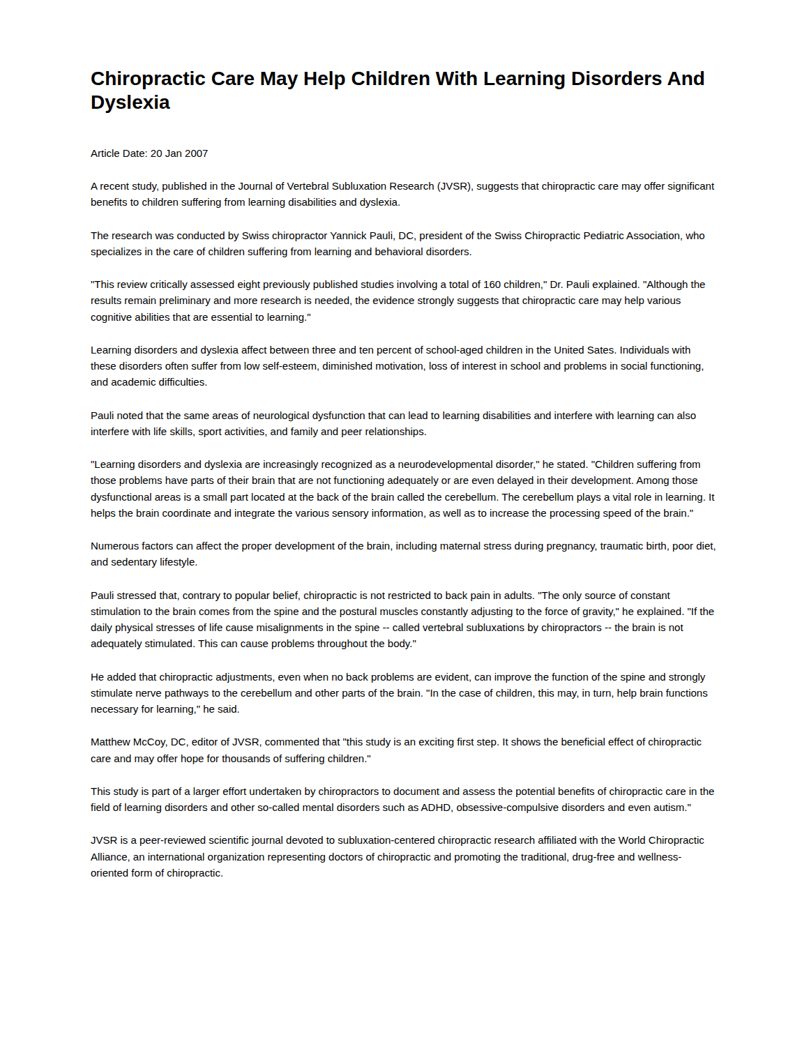Chiropractic Care May Help Children With Learning Disorders And Dyslexia
Article Date: 20 Jan 2007
A recent study, published in the Journal of Vertebral Subluxation Research (JVSR), suggests that chiropractic care may offer significant benefits to children suffering from learning disabilities and dyslexia.
The research was conducted by Swiss chiropractor Yannick Pauli, DC, president of the Swiss Chiropractic Pediatric Association, who specializes in the care of children suffering from learning and behavioral disorders.
"This review critically assessed eight previously published studies involving a total of 160 children," Dr. Pauli explained. "Although the results remain preliminary and more research is needed, the evidence strongly suggests that chiropractic care may help various cognitive abilities that are essential to learning."
Learning disorders and dyslexia affect between three and ten percent of school-aged children in the United Sates. Individuals with these disorders often suffer from low self-esteem, diminished motivation, loss of interest in school and problems in social functioning, and academic difficulties.
Pauli noted that the same areas of neurological dysfunction that can lead to learning disabilities and interfere with learning can also interfere with life skills, sport activities, and family and peer relationships.
"Learning disorders and dyslexia are increasingly recognized as a neurodevelopmental disorder," he stated. "Children suffering from those problems have parts of their brain that are not functioning adequately or are even delayed in their development. Among those dysfunctional areas is a small part located at the back of the brain called the cerebellum. The cerebellum plays a vital role in learning. It helps the brain coordinate and integrate the various sensory information, as well as to increase the processing speed of the brain."
Numerous factors can affect the proper development of the brain, including maternal stress during pregnancy, traumatic birth, poor diet, and sedentary lifestyle.
Pauli stressed that, contrary to popular belief, chiropractic is not restricted to back pain in adults. "The only source of constant stimulation to the brain comes from the spine and the postural muscles constantly adjusting to the force of gravity," he explained. "If the daily physical stresses of life cause misalignments in the spine -- called vertebral subluxations by chiropractors -- the brain is not adequately stimulated. This can cause problems throughout the body."
He added that chiropractic adjustments, even when no back problems are evident, can improve the function of the spine and strongly stimulate nerve pathways to the cerebellum and other parts of the brain. "In the case of children, this may, in turn, help brain functions necessary for learning," he said.
Matthew McCoy, DC, editor of JVSR, commented that "this study is an exciting first step. It shows the beneficial effect of chiropractic care and may offer hope for thousands of suffering children."
This study is part of a larger effort undertaken by chiropractors to document and assess the potential benefits of chiropractic care in the field of learning disorders and other so-called mental disorders such as ADHD, obsessive-compulsive disorders and even autism."
JVSR is a peer-reviewed scientific journal devoted to subluxation-centered chiropractic research affiliated with the World Chiropractic Alliance, an international organization representing doctors of chiropractic and promoting the traditional, drug-free and wellness-oriented form of chiropractic.